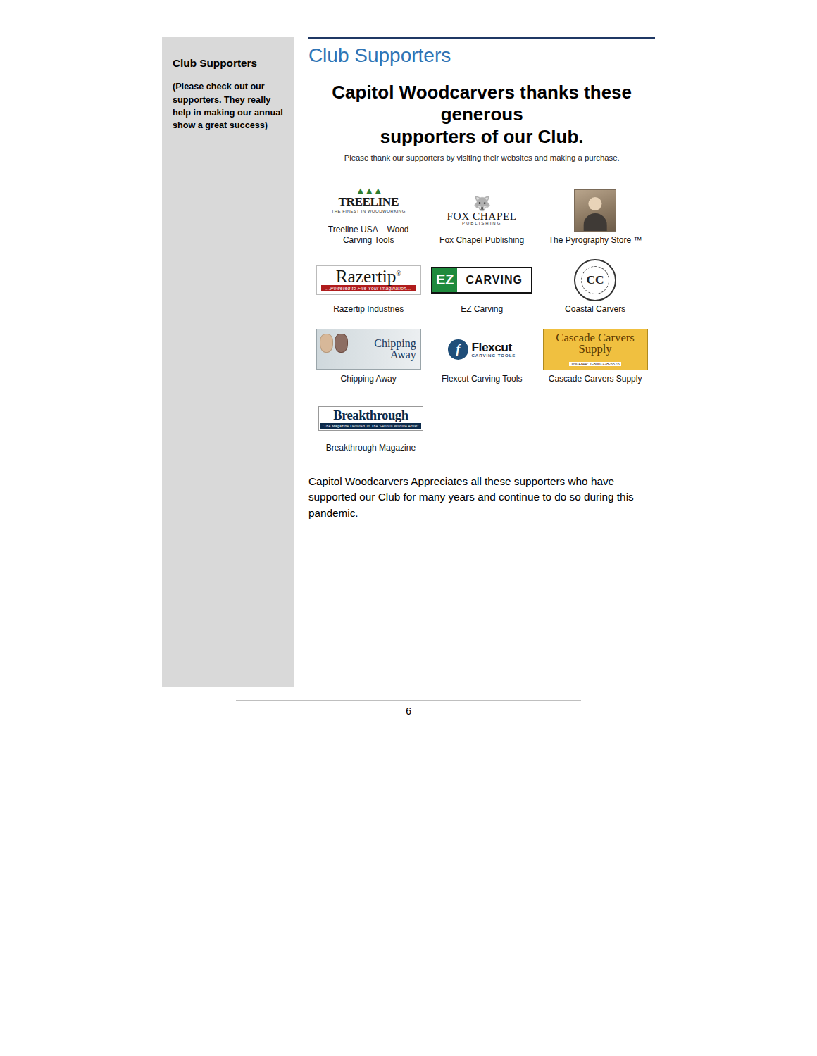Club Supporters
(Please check out our supporters. They really help in making our annual show a great success)
Club Supporters
Capitol Woodcarvers thanks these generous
supporters of our Club.
Please thank our supporters by visiting their websites and making a purchase.
▲▲▲ TREELINE THE FINEST IN WOODWORKING
Treeline USA – Wood Carving Tools
🐺
FOX CHAPEL
PUBLISHING
Fox Chapel Publishing
The Pyrography Store ™
Razertip®
...Powered to Fire Your Imagination...
Razertip Industries
EZ
CARVING
EZ Carving
CC
Coastal Carvers
Chipping
Away
Chipping Away
f
Flexcut
CARVING TOOLS
Flexcut Carving Tools
Cascade Carvers Supply
Toll-Free: 1-800-328-5576
Cascade Carvers Supply
Breakthrough
"The Magazine Devoted To The Serious Wildlife Artist"
Breakthrough Magazine
Capitol Woodcarvers Appreciates all these supporters who have supported our Club for many years and continue to do so during this pandemic.
6